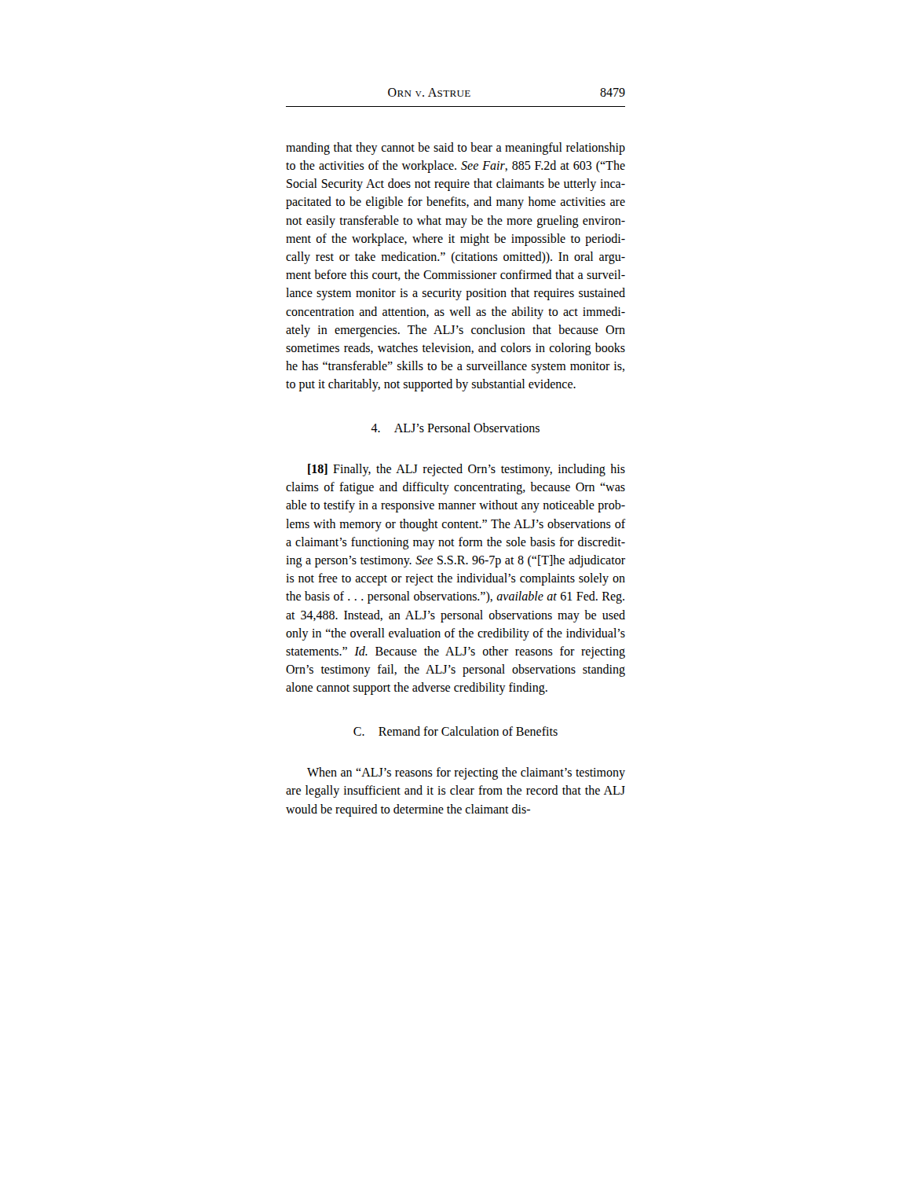ORN v. ASTRUE 8479
manding that they cannot be said to bear a meaningful relationship to the activities of the workplace. See Fair, 885 F.2d at 603 (“The Social Security Act does not require that claimants be utterly incapacitated to be eligible for benefits, and many home activities are not easily transferable to what may be the more grueling environment of the workplace, where it might be impossible to periodically rest or take medication.” (citations omitted)). In oral argument before this court, the Commissioner confirmed that a surveillance system monitor is a security position that requires sustained concentration and attention, as well as the ability to act immediately in emergencies. The ALJ’s conclusion that because Orn sometimes reads, watches television, and colors in coloring books he has “transferable” skills to be a surveillance system monitor is, to put it charitably, not supported by substantial evidence.
4. ALJ’s Personal Observations
[18] Finally, the ALJ rejected Orn’s testimony, including his claims of fatigue and difficulty concentrating, because Orn “was able to testify in a responsive manner without any noticeable problems with memory or thought content.” The ALJ’s observations of a claimant’s functioning may not form the sole basis for discrediting a person’s testimony. See S.S.R. 96-7p at 8 (“[T]he adjudicator is not free to accept or reject the individual’s complaints solely on the basis of . . . personal observations.”), available at 61 Fed. Reg. at 34,488. Instead, an ALJ’s personal observations may be used only in “the overall evaluation of the credibility of the individual’s statements.” Id. Because the ALJ’s other reasons for rejecting Orn’s testimony fail, the ALJ’s personal observations standing alone cannot support the adverse credibility finding.
C. Remand for Calculation of Benefits
When an “ALJ’s reasons for rejecting the claimant’s testimony are legally insufficient and it is clear from the record that the ALJ would be required to determine the claimant dis-